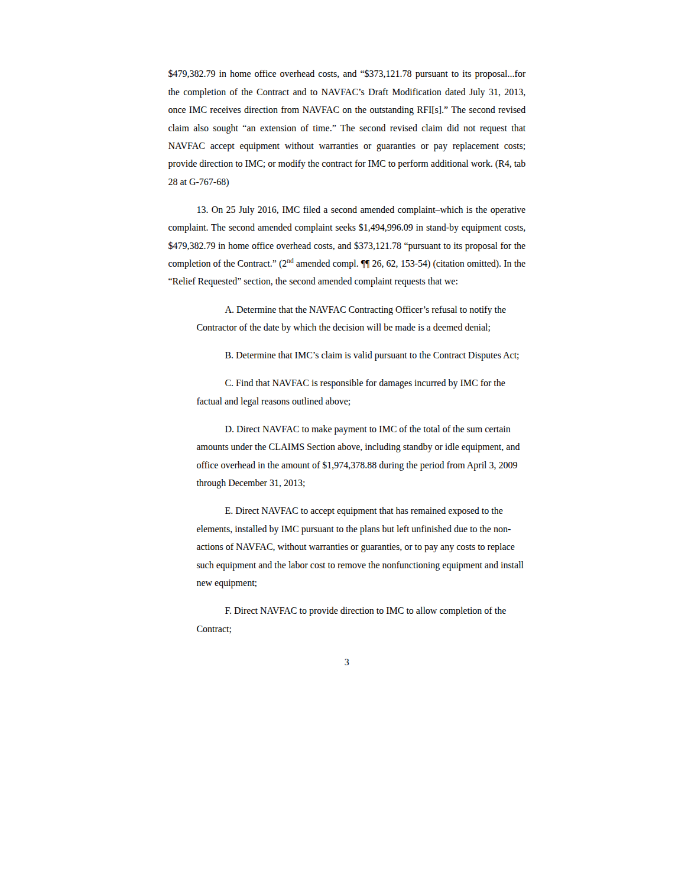$479,382.79 in home office overhead costs, and “$373,121.78 pursuant to its proposal...for the completion of the Contract and to NAVFAC’s Draft Modification dated July 31, 2013, once IMC receives direction from NAVFAC on the outstanding RFI[s].” The second revised claim also sought “an extension of time.” The second revised claim did not request that NAVFAC accept equipment without warranties or guaranties or pay replacement costs; provide direction to IMC; or modify the contract for IMC to perform additional work. (R4, tab 28 at G-767-68)
13. On 25 July 2016, IMC filed a second amended complaint–which is the operative complaint. The second amended complaint seeks $1,494,996.09 in stand-by equipment costs, $479,382.79 in home office overhead costs, and $373,121.78 “pursuant to its proposal for the completion of the Contract.” (2nd amended compl. ¶¶ 26, 62, 153-54) (citation omitted). In the “Relief Requested” section, the second amended complaint requests that we:
A. Determine that the NAVFAC Contracting Officer’s refusal to notify the Contractor of the date by which the decision will be made is a deemed denial;
B. Determine that IMC’s claim is valid pursuant to the Contract Disputes Act;
C. Find that NAVFAC is responsible for damages incurred by IMC for the factual and legal reasons outlined above;
D. Direct NAVFAC to make payment to IMC of the total of the sum certain amounts under the CLAIMS Section above, including standby or idle equipment, and office overhead in the amount of $1,974,378.88 during the period from April 3, 2009 through December 31, 2013;
E. Direct NAVFAC to accept equipment that has remained exposed to the elements, installed by IMC pursuant to the plans but left unfinished due to the non-actions of NAVFAC, without warranties or guaranties, or to pay any costs to replace such equipment and the labor cost to remove the nonfunctioning equipment and install new equipment;
F. Direct NAVFAC to provide direction to IMC to allow completion of the Contract;
3